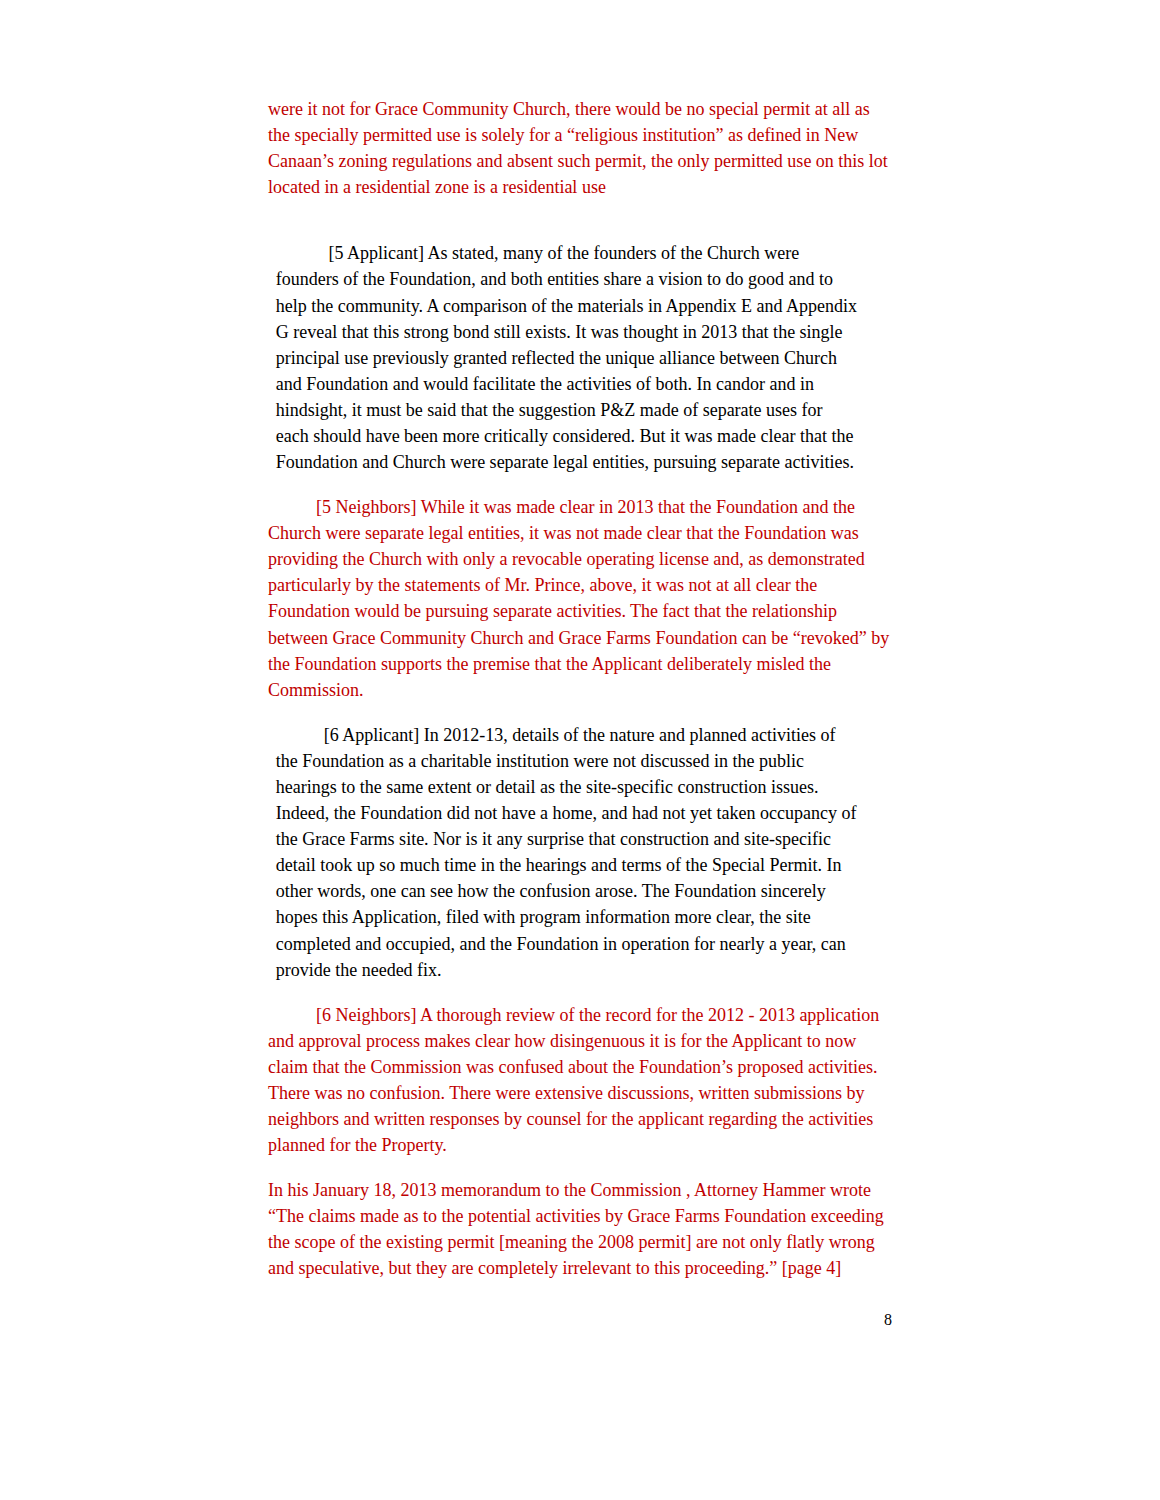were it not for Grace Community Church, there would be no special permit at all as the specially permitted use is solely for a “religious institution” as defined in New Canaan’s zoning regulations and absent such permit, the only permitted use on this lot located in a residential zone is a residential use
[5 Applicant] As stated, many of the founders of the Church were founders of the Foundation, and both entities share a vision to do good and to help the community. A comparison of the materials in Appendix E and Appendix G reveal that this strong bond still exists. It was thought in 2013 that the single principal use previously granted reflected the unique alliance between Church and Foundation and would facilitate the activities of both. In candor and in hindsight, it must be said that the suggestion P&Z made of separate uses for each should have been more critically considered. But it was made clear that the Foundation and Church were separate legal entities, pursuing separate activities.
[5 Neighbors] While it was made clear in 2013 that the Foundation and the Church were separate legal entities, it was not made clear that the Foundation was providing the Church with only a revocable operating license and, as demonstrated particularly by the statements of Mr. Prince, above, it was not at all clear the Foundation would be pursuing separate activities. The fact that the relationship between Grace Community Church and Grace Farms Foundation can be “revoked” by the Foundation supports the premise that the Applicant deliberately misled the Commission.
[6 Applicant] In 2012-13, details of the nature and planned activities of the Foundation as a charitable institution were not discussed in the public hearings to the same extent or detail as the site-specific construction issues. Indeed, the Foundation did not have a home, and had not yet taken occupancy of the Grace Farms site. Nor is it any surprise that construction and site-specific detail took up so much time in the hearings and terms of the Special Permit. In other words, one can see how the confusion arose. The Foundation sincerely hopes this Application, filed with program information more clear, the site completed and occupied, and the Foundation in operation for nearly a year, can provide the needed fix.
[6 Neighbors] A thorough review of the record for the 2012 - 2013 application and approval process makes clear how disingenuous it is for the Applicant to now claim that the Commission was confused about the Foundation’s proposed activities. There was no confusion. There were extensive discussions, written submissions by neighbors and written responses by counsel for the applicant regarding the activities planned for the Property.
In his January 18, 2013 memorandum to the Commission , Attorney Hammer wrote “The claims made as to the potential activities by Grace Farms Foundation exceeding the scope of the existing permit [meaning the 2008 permit] are not only flatly wrong and speculative, but they are completely irrelevant to this proceeding.” [page 4]
8